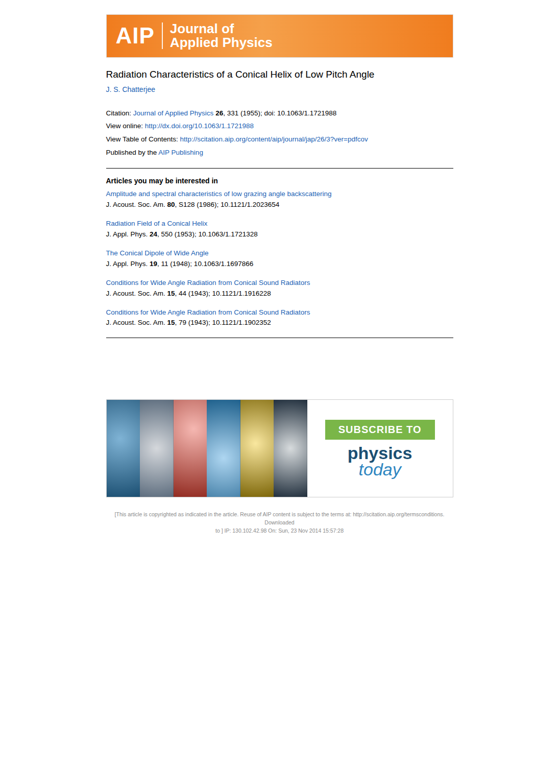AIP
Journal of
Applied Physics
Radiation Characteristics of a Conical Helix of Low Pitch Angle
J. S. Chatterjee
Citation: Journal of Applied Physics 26, 331 (1955); doi: 10.1063/1.1721988
View online: http://dx.doi.org/10.1063/1.1721988
View Table of Contents: http://scitation.aip.org/content/aip/journal/jap/26/3?ver=pdfcov
Published by the AIP Publishing
Articles you may be interested in
Amplitude and spectral characteristics of low grazing angle backscattering J. Acoust. Soc. Am. 80, S128 (1986); 10.1121/1.2023654
Radiation Field of a Conical Helix J. Appl. Phys. 24, 550 (1953); 10.1063/1.1721328
The Conical Dipole of Wide Angle J. Appl. Phys. 19, 11 (1948); 10.1063/1.1697866
Conditions for Wide Angle Radiation from Conical Sound Radiators J. Acoust. Soc. Am. 15, 44 (1943); 10.1121/1.1916228
Conditions for Wide Angle Radiation from Conical Sound Radiators J. Acoust. Soc. Am. 15, 79 (1943); 10.1121/1.1902352
SUBSCRIBE TO
physicstoday
[This article is copyrighted as indicated in the article. Reuse of AIP content is subject to the terms at: http://scitation.aip.org/termsconditions. Downloaded
to ] IP: 130.102.42.98 On: Sun, 23 Nov 2014 15:57:28